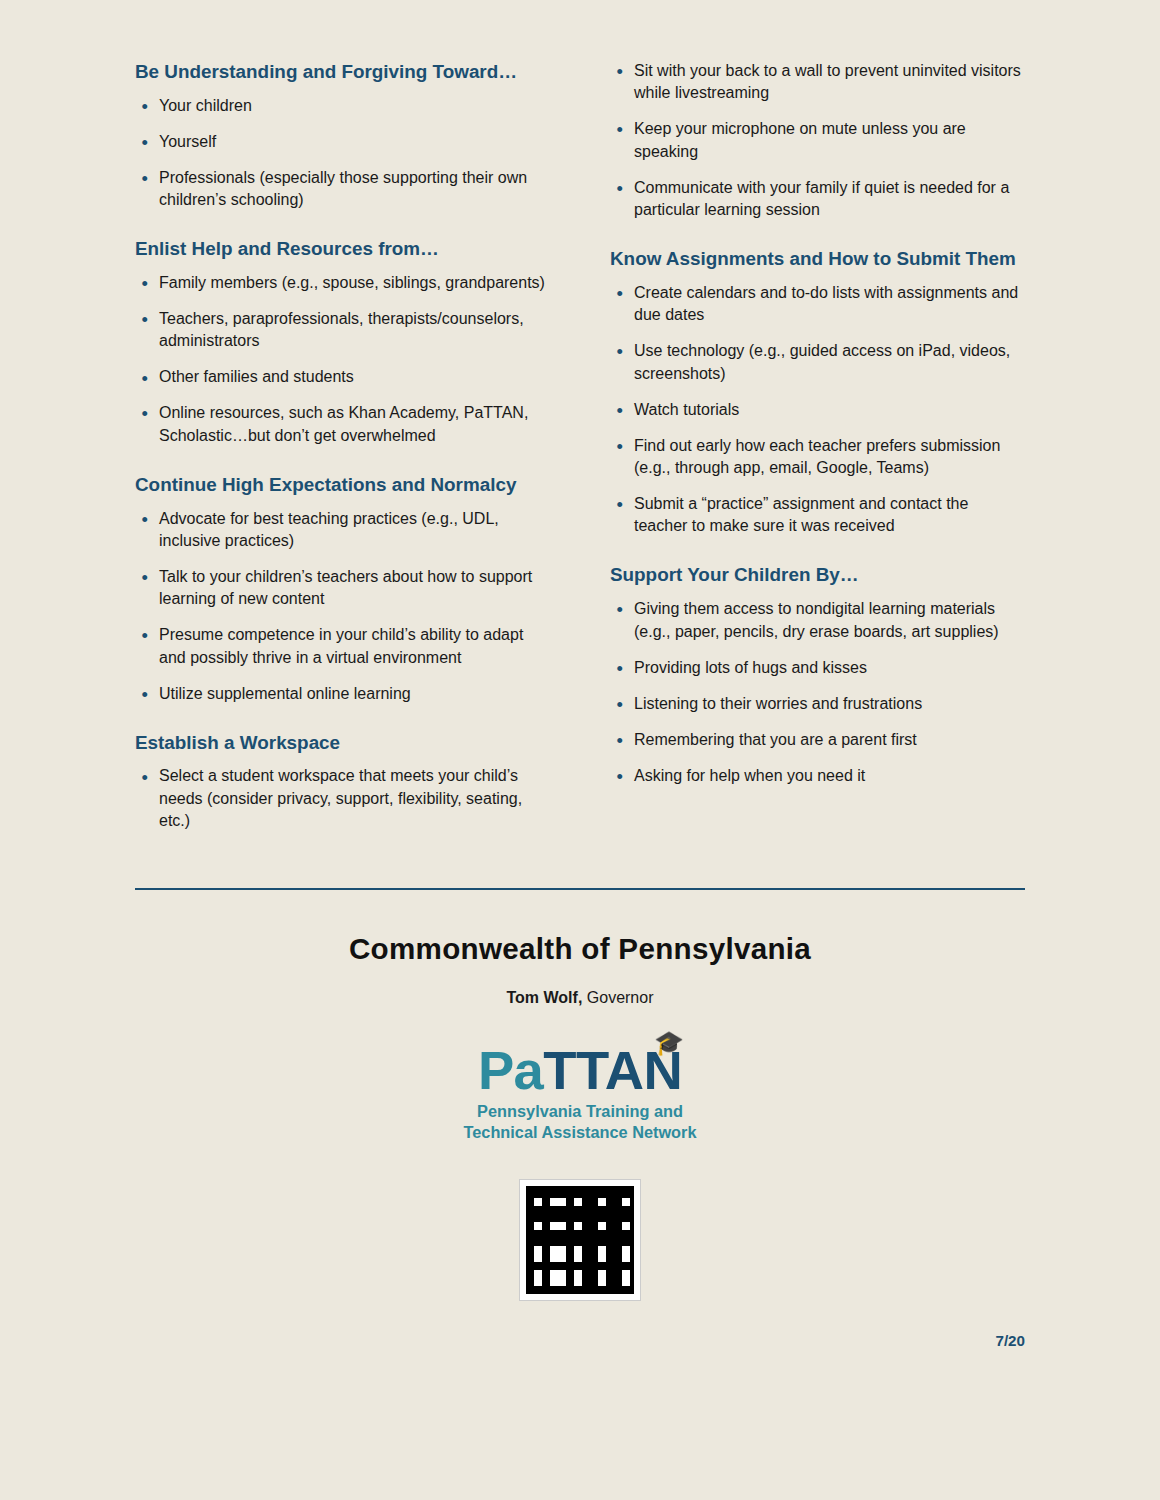Be Understanding and Forgiving Toward…
Your children
Yourself
Professionals (especially those supporting their own children’s schooling)
Enlist Help and Resources from…
Family members (e.g., spouse, siblings, grandparents)
Teachers, paraprofessionals, therapists/counselors, administrators
Other families and students
Online resources, such as Khan Academy, PaTTAN, Scholastic…but don’t get overwhelmed
Continue High Expectations and Normalcy
Advocate for best teaching practices (e.g., UDL, inclusive practices)
Talk to your children’s teachers about how to support learning of new content
Presume competence in your child’s ability to adapt and possibly thrive in a virtual environment
Utilize supplemental online learning
Establish a Workspace
Select a student workspace that meets your child’s needs (consider privacy, support, flexibility, seating, etc.)
Sit with your back to a wall to prevent uninvited visitors while livestreaming
Keep your microphone on mute unless you are speaking
Communicate with your family if quiet is needed for a particular learning session
Know Assignments and How to Submit Them
Create calendars and to-do lists with assignments and due dates
Use technology (e.g., guided access on iPad, videos, screenshots)
Watch tutorials
Find out early how each teacher prefers submission (e.g., through app, email, Google, Teams)
Submit a “practice” assignment and contact the teacher to make sure it was received
Support Your Children By…
Giving them access to nondigital learning materials (e.g., paper, pencils, dry erase boards, art supplies)
Providing lots of hugs and kisses
Listening to their worries and frustrations
Remembering that you are a parent first
Asking for help when you need it
Commonwealth of Pennsylvania
Tom Wolf, Governor
Pa TTAN🎓
Pennsylvania Training and
Technical Assistance Network
7/20